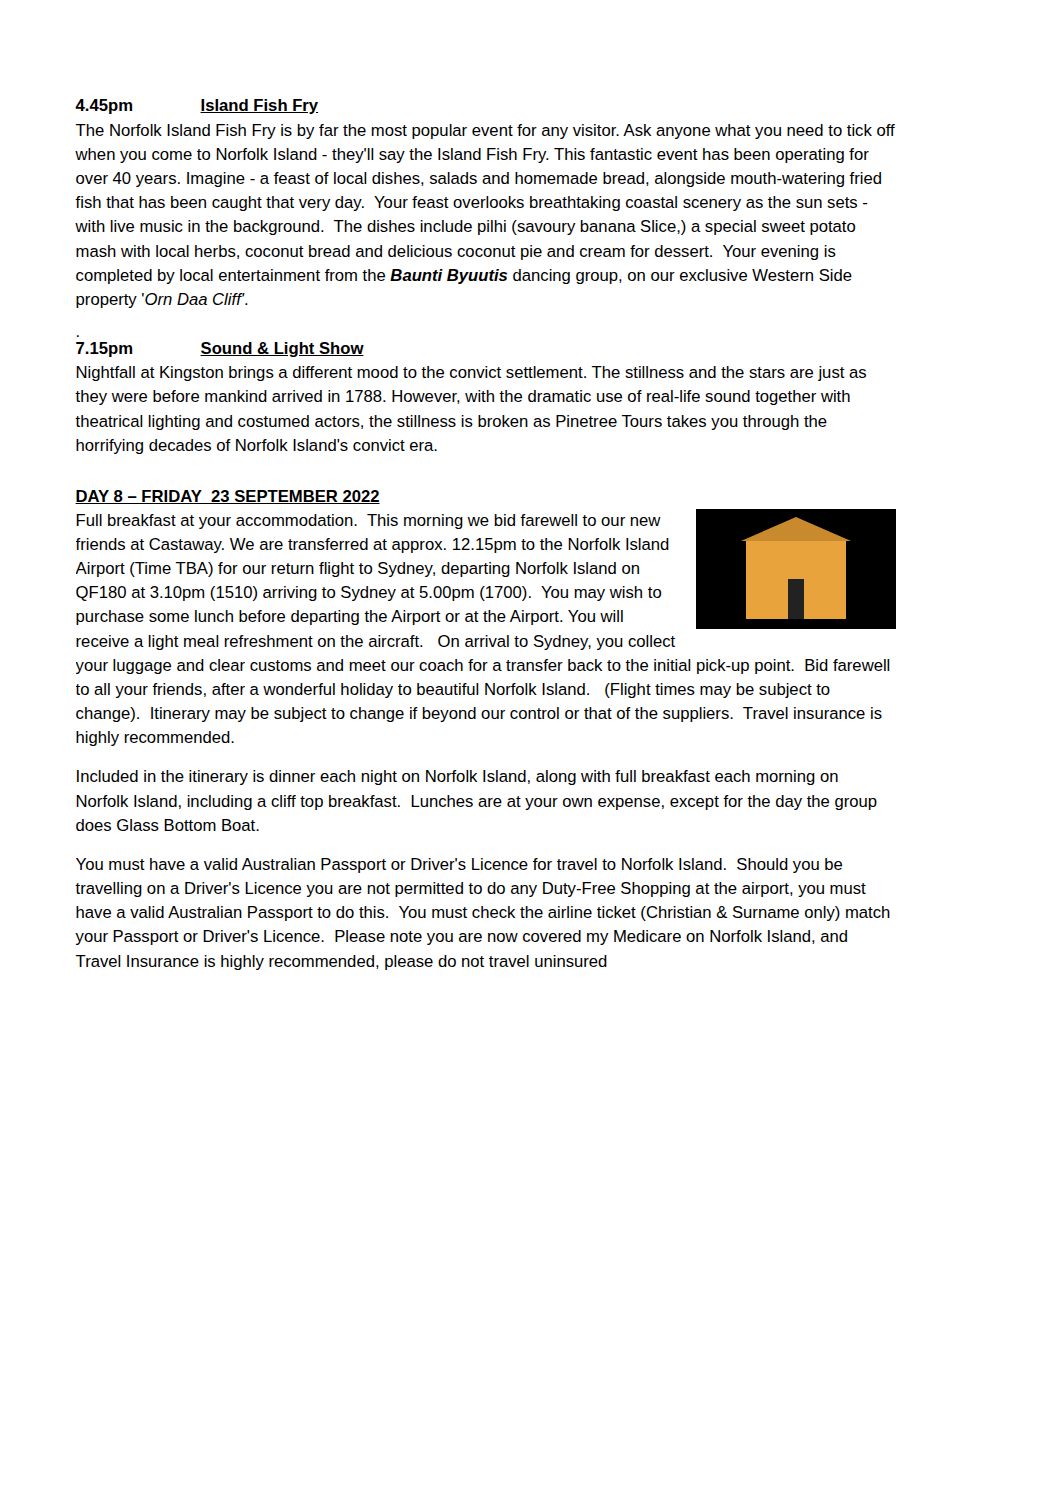4.45pm Island Fish Fry
The Norfolk Island Fish Fry is by far the most popular event for any visitor. Ask anyone what you need to tick off when you come to Norfolk Island - they'll say the Island Fish Fry. This fantastic event has been operating for over 40 years. Imagine - a feast of local dishes, salads and homemade bread, alongside mouth-watering fried fish that has been caught that very day. Your feast overlooks breathtaking coastal scenery as the sun sets - with live music in the background. The dishes include pilhi (savoury banana Slice,) a special sweet potato mash with local herbs, coconut bread and delicious coconut pie and cream for dessert. Your evening is completed by local entertainment from the Baunti Byuutis dancing group, on our exclusive Western Side property 'Orn Daa Cliff'.
.
7.15pm Sound & Light Show
Nightfall at Kingston brings a different mood to the convict settlement. The stillness and the stars are just as they were before mankind arrived in 1788. However, with the dramatic use of real-life sound together with theatrical lighting and costumed actors, the stillness is broken as Pinetree Tours takes you through the horrifying decades of Norfolk Island's convict era.
DAY 8 – FRIDAY 23 SEPTEMBER 2022
Full breakfast at your accommodation. This morning we bid farewell to our new friends at Castaway. We are transferred at approx. 12.15pm to the Norfolk Island Airport (Time TBA) for our return flight to Sydney, departing Norfolk Island on QF180 at 3.10pm (1510) arriving to Sydney at 5.00pm (1700). You may wish to purchase some lunch before departing the Airport or at the Airport. You will receive a light meal refreshment on the aircraft. On arrival to Sydney, you collect your luggage and clear customs and meet our coach for a transfer back to the initial pick-up point. Bid farewell to all your friends, after a wonderful holiday to beautiful Norfolk Island. (Flight times may be subject to change). Itinerary may be subject to change if beyond our control or that of the suppliers. Travel insurance is highly recommended.
Included in the itinerary is dinner each night on Norfolk Island, along with full breakfast each morning on Norfolk Island, including a cliff top breakfast. Lunches are at your own expense, except for the day the group does Glass Bottom Boat.
You must have a valid Australian Passport or Driver's Licence for travel to Norfolk Island. Should you be travelling on a Driver's Licence you are not permitted to do any Duty-Free Shopping at the airport, you must have a valid Australian Passport to do this. You must check the airline ticket (Christian & Surname only) match your Passport or Driver's Licence. Please note you are now covered my Medicare on Norfolk Island, and Travel Insurance is highly recommended, please do not travel uninsured